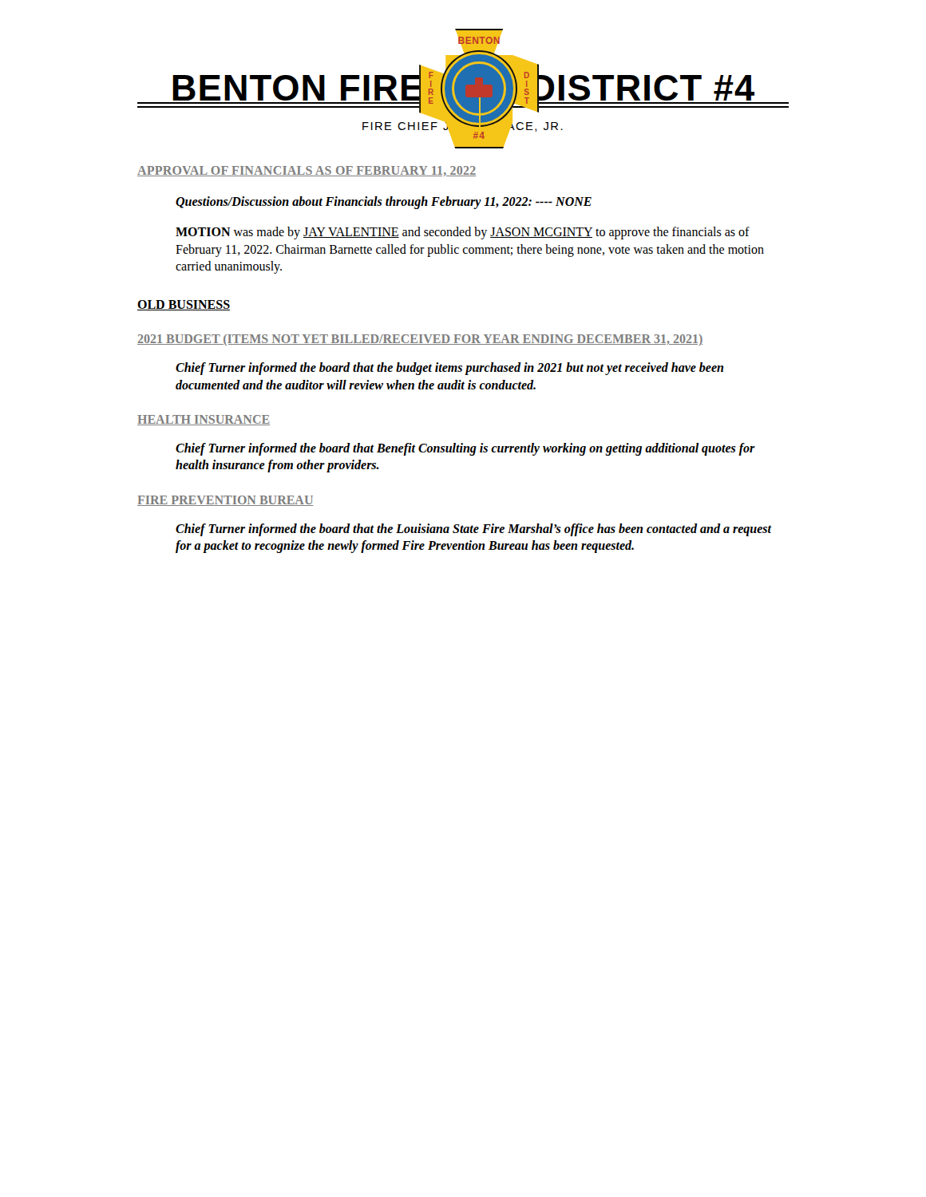BENTON FIRE BENTON F
I
R
E D
I
S
T #4 DISTRICT #4
FIRE CHIEF J.T. WALLACE, JR.
APPROVAL OF FINANCIALS AS OF FEBRUARY 11, 2022
Questions/Discussion about Financials through February 11, 2022: ---- NONE
MOTION was made by JAY VALENTINE and seconded by JASON MCGINTY to approve the financials as of February 11, 2022. Chairman Barnette called for public comment; there being none, vote was taken and the motion carried unanimously.
OLD BUSINESS
2021 BUDGET (ITEMS NOT YET BILLED/RECEIVED FOR YEAR ENDING DECEMBER 31, 2021)
Chief Turner informed the board that the budget items purchased in 2021 but not yet received have been documented and the auditor will review when the audit is conducted.
HEALTH INSURANCE
Chief Turner informed the board that Benefit Consulting is currently working on getting additional quotes for health insurance from other providers.
FIRE PREVENTION BUREAU
Chief Turner informed the board that the Louisiana State Fire Marshal’s office has been contacted and a request for a packet to recognize the newly formed Fire Prevention Bureau has been requested.